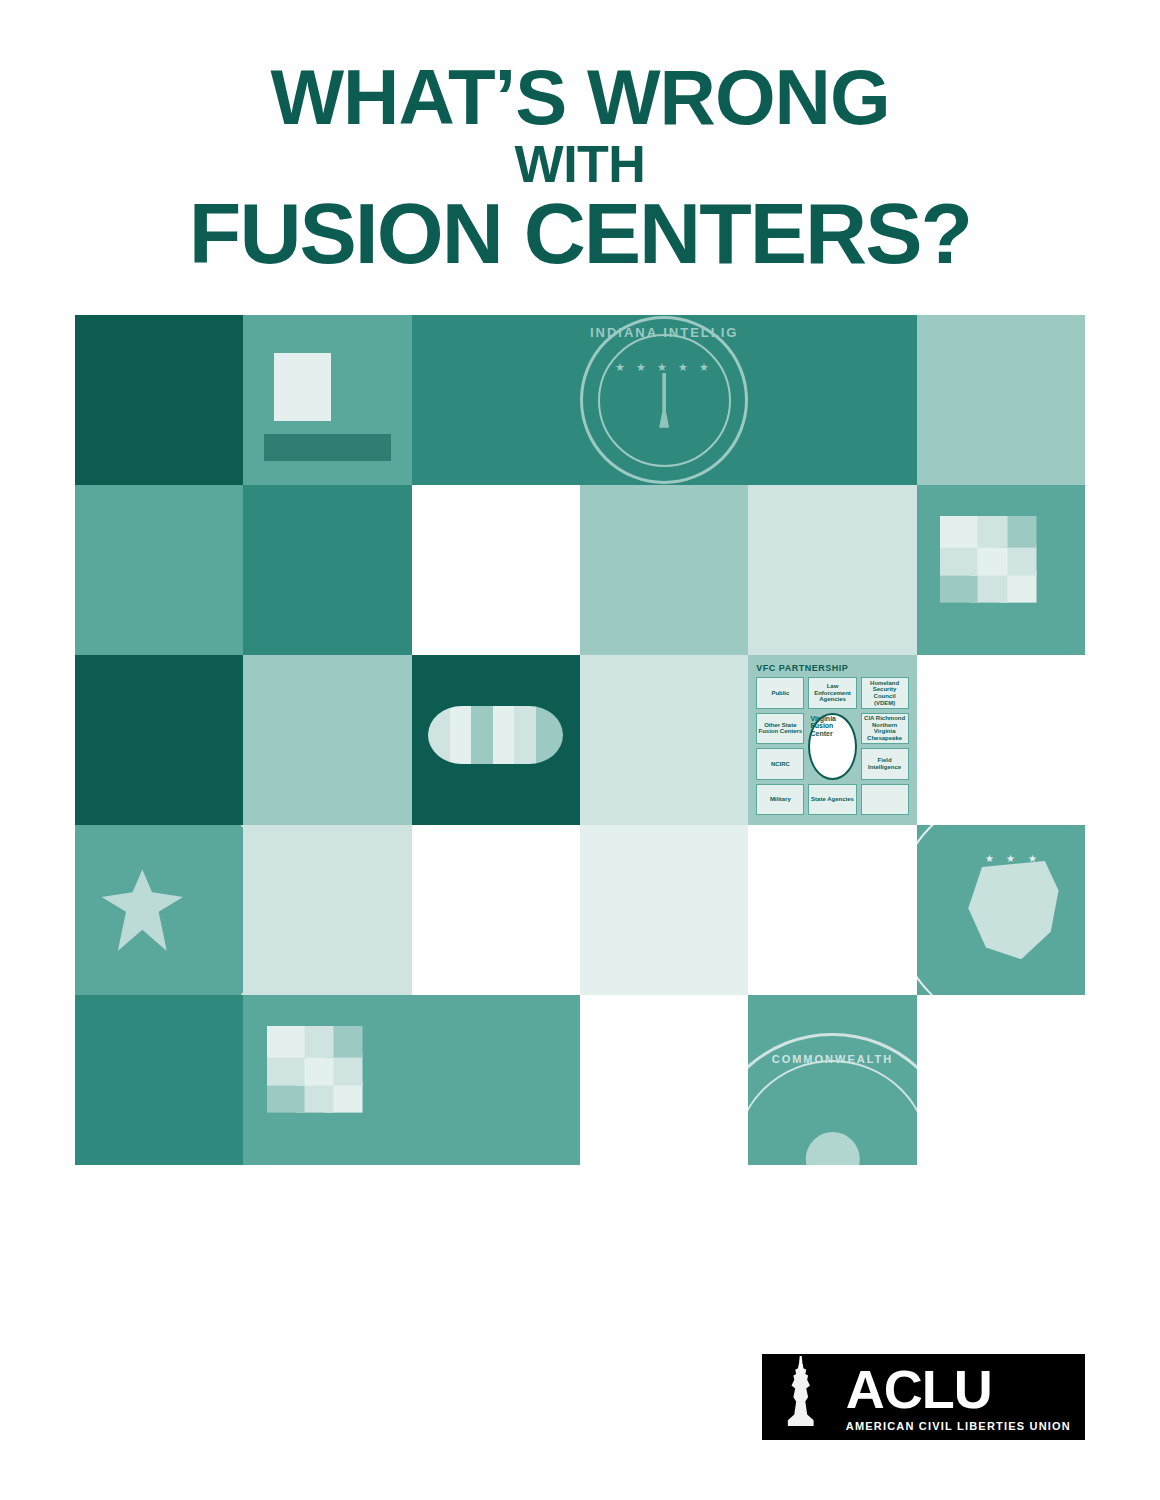What’s Wrong With Fusion Centers?
Indiana Intellig ★ ★ ★ ★ ★
VFC Partnership
Public
Law Enforcement Agencies
Homeland Security Council (VDEM)
Other State Fusion Centers
Virginia Fusion Center
CIA Richmond Northern Virginia Chesapeake
NCIRC
Field Intelligence
Military
State Agencies
Homeland
Northern Ohio ★ ★ ★ Regional Fusion Ce
Commonwealth Fusion Cent
ACLU American Civil Liberties Union